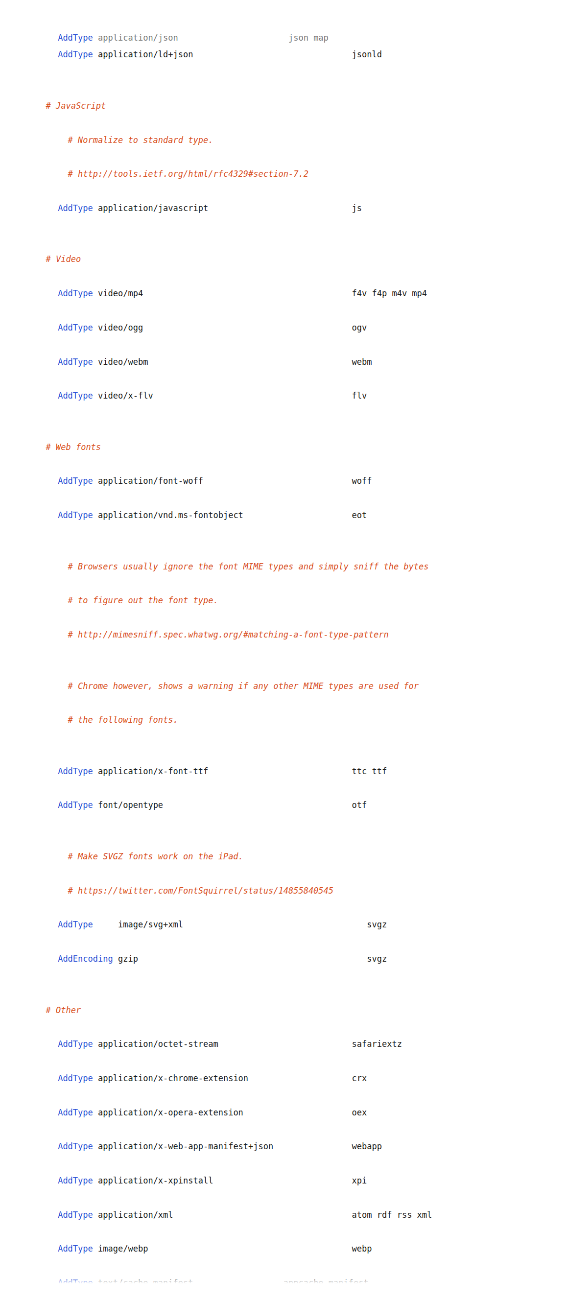AddType application/json                      json map
AddType application/ld+json jsonld

# JavaScript
  # Normalize to standard type.
  # http://tools.ietf.org/html/rfc4329#section-7.2
AddType application/javascript js

# Video
AddType video/mp4 f4v f4p m4v mp4
AddType video/ogg ogv
AddType video/webm webm
AddType video/x-flv flv

# Web fonts
AddType application/font-woff woff
AddType application/vnd.ms-fontobject eot

  # Browsers usually ignore the font MIME types and simply sniff the bytes
  # to figure out the font type.
  # http://mimesniff.spec.whatwg.org/#matching-a-font-type-pattern

  # Chrome however, shows a warning if any other MIME types are used for
  # the following fonts.

AddType application/x-font-ttf ttc ttf
AddType font/opentype otf

  # Make SVGZ fonts work on the iPad.
  # https://twitter.com/FontSquirrel/status/14855840545
AddType     image/svg+xml svgz
AddEncoding gzip svgz

# Other
AddType application/octet-stream safariextz
AddType application/x-chrome-extension crx
AddType application/x-opera-extension oex
AddType application/x-web-app-manifest+json webapp
AddType application/x-xpinstall xpi
AddType application/xml atom rdf rss xml
AddType image/webp webp
AddType text/cache-manifest                  appcache manifest